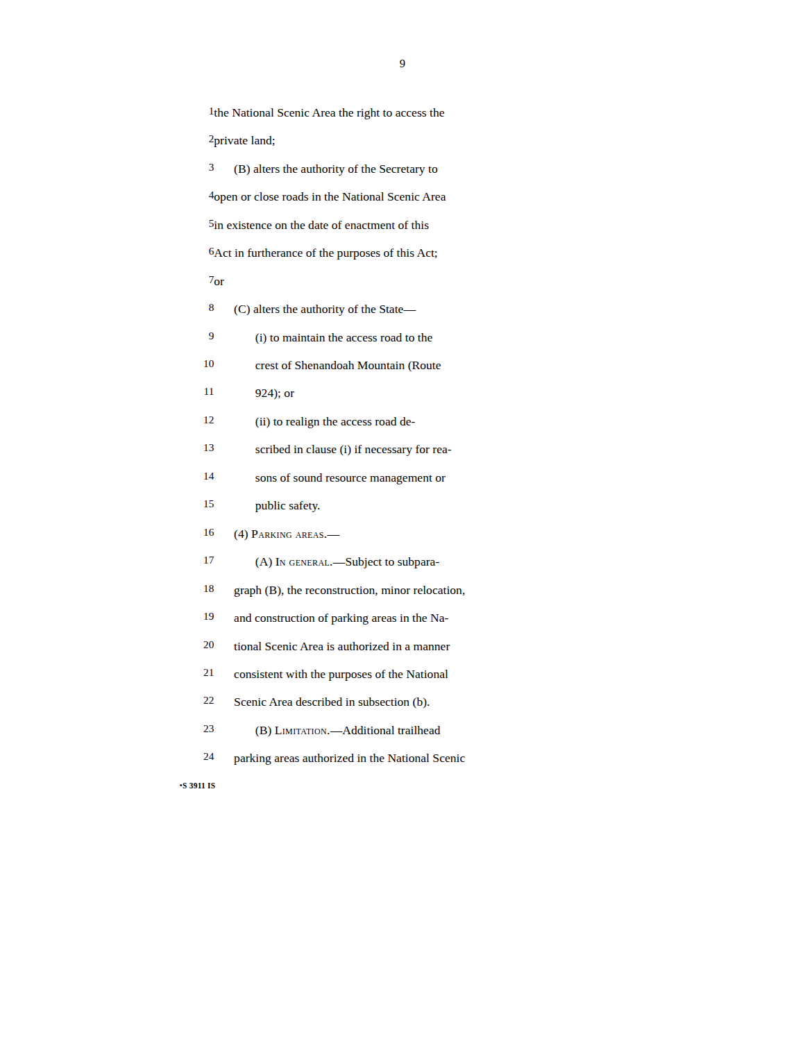9
| 1 | the National Scenic Area the right to access the |
| 2 | private land; |
| 3 | (B) alters the authority of the Secretary to |
| 4 | open or close roads in the National Scenic Area |
| 5 | in existence on the date of enactment of this |
| 6 | Act in furtherance of the purposes of this Act; |
| 7 | or |
| 8 | (C) alters the authority of the State— |
| 9 | (i) to maintain the access road to the |
| 10 | crest of Shenandoah Mountain (Route |
| 11 | 924); or |
| 12 | (ii) to realign the access road de- |
| 13 | scribed in clause (i) if necessary for rea- |
| 14 | sons of sound resource management or |
| 15 | public safety. |
| 16 | (4) Parking areas. — |
| 17 | (A) In general. —Subject to subpara- |
| 18 | graph (B), the reconstruction, minor relocation, |
| 19 | and construction of parking areas in the Na- |
| 20 | tional Scenic Area is authorized in a manner |
| 21 | consistent with the purposes of the National |
| 22 | Scenic Area described in subsection (b). |
| 23 | (B) Limitation. —Additional trailhead |
| 24 | parking areas authorized in the National Scenic |
•S 3911 IS